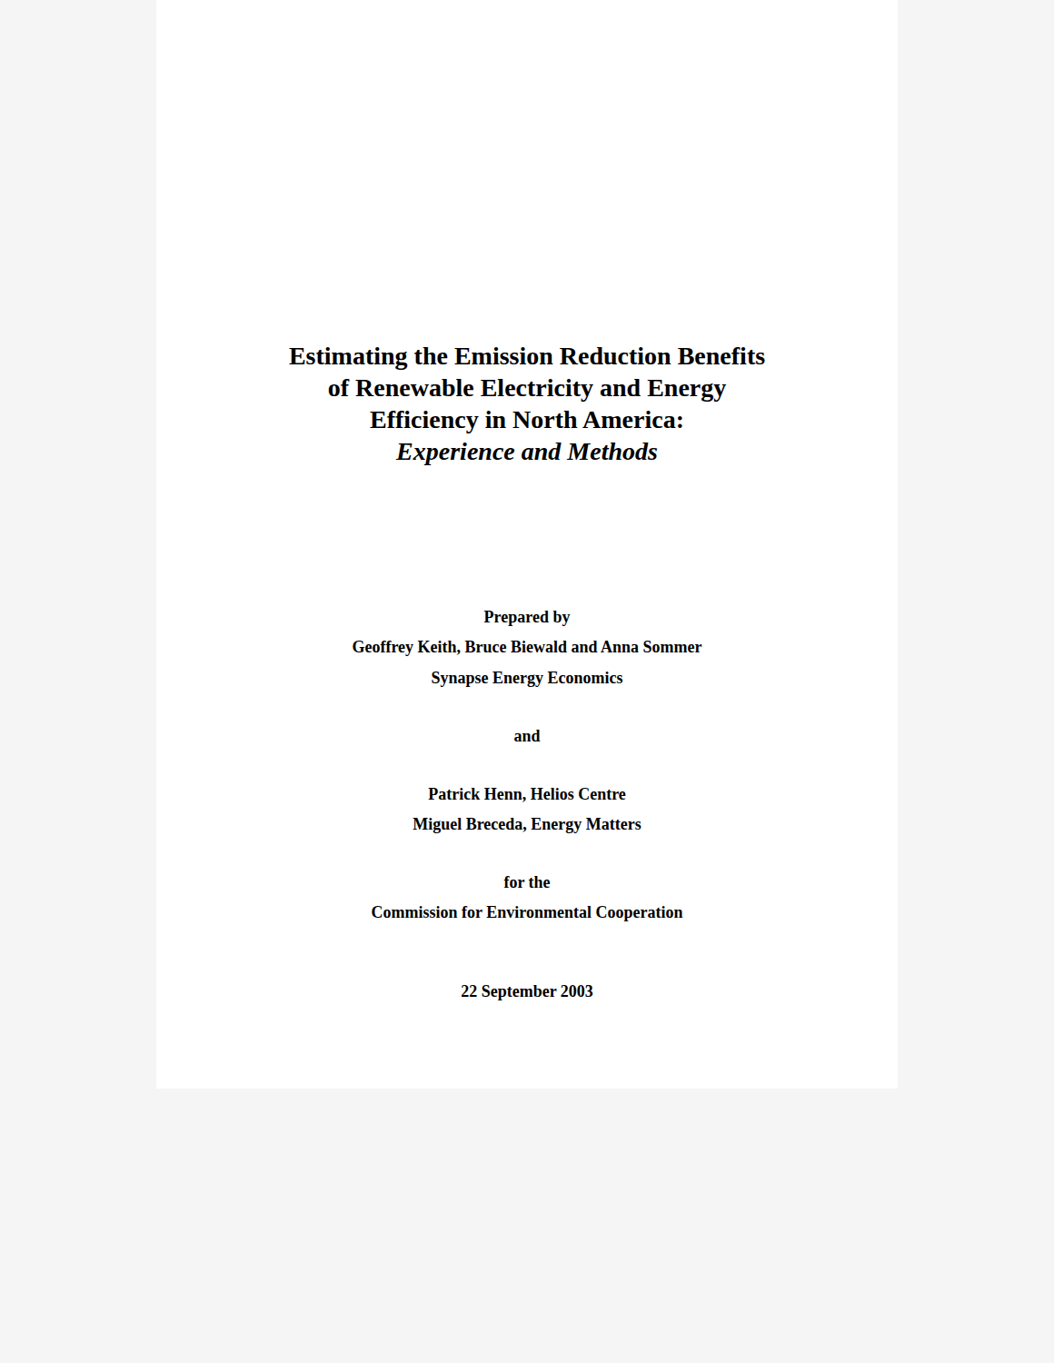Estimating the Emission Reduction Benefits of Renewable Electricity and Energy Efficiency in North America:
Experience and Methods
Prepared by
Geoffrey Keith, Bruce Biewald and Anna Sommer
Synapse Energy Economics
and
Patrick Henn, Helios Centre
Miguel Breceda, Energy Matters
for the
Commission for Environmental Cooperation
22 September 2003